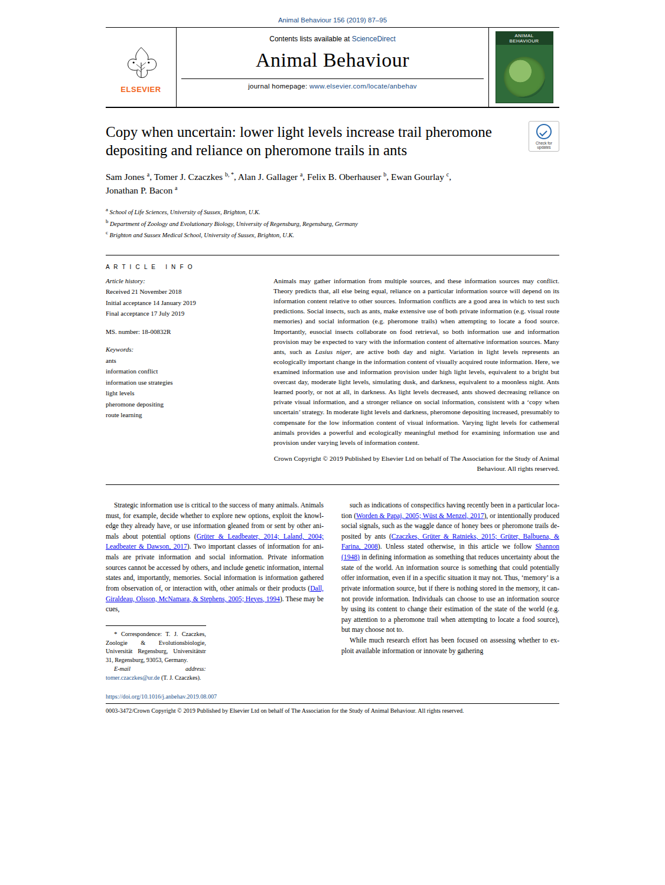Animal Behaviour 156 (2019) 87–95
ELSEVIER
Contents lists available at ScienceDirect
Animal Behaviour
journal homepage: www.elsevier.com/locate/anbehav
ANIMAL
BEHAVIOUR
Check for
updates
Copy when uncertain: lower light levels increase trail pheromone depositing and reliance on pheromone trails in ants
Sam Jones a, Tomer J. Czaczkes b, *, Alan J. Gallager a, Felix B. Oberhauser b, Ewan Gourlay c,
Jonathan P. Bacon a
a School of Life Sciences, University of Sussex, Brighton, U.K.
b Department of Zoology and Evolutionary Biology, University of Regensburg, Regensburg, Germany
c Brighton and Sussex Medical School, University of Sussex, Brighton, U.K.
A R T I C L E I N F O
Article history:
Received 21 November 2018
Initial acceptance 14 January 2019
Final acceptance 17 July 2019
MS. number: 18-00832R
Keywords:
ants
information conflict
information use strategies
light levels
pheromone depositing
route learning
Animals may gather information from multiple sources, and these information sources may conflict. Theory predicts that, all else being equal, reliance on a particular information source will depend on its information content relative to other sources. Information conflicts are a good area in which to test such predictions. Social insects, such as ants, make extensive use of both private information (e.g. visual route memories) and social information (e.g. pheromone trails) when attempting to locate a food source. Importantly, eusocial insects collaborate on food retrieval, so both information use and information provision may be expected to vary with the information content of alternative information sources. Many ants, such as Lasius niger, are active both day and night. Variation in light levels represents an ecologically important change in the information content of visually acquired route information. Here, we examined information use and information provision under high light levels, equivalent to a bright but overcast day, moderate light levels, simulating dusk, and darkness, equivalent to a moonless night. Ants learned poorly, or not at all, in darkness. As light levels decreased, ants showed decreasing reliance on private visual information, and a stronger reliance on social information, consistent with a ‘copy when uncertain’ strategy. In moderate light levels and darkness, pheromone depositing increased, presumably to compensate for the low information content of visual information. Varying light levels for cathemeral animals provides a powerful and ecologically meaningful method for examining information use and provision under varying levels of information content.
Crown Copyright © 2019 Published by Elsevier Ltd on behalf of The Association for the Study of Animal Behaviour. All rights reserved.
Strategic information use is critical to the success of many animals. Animals must, for example, decide whether to explore new options, exploit the knowledge they already have, or use information gleaned from or sent by other animals about potential options (Grüter & Leadbeater, 2014; Laland, 2004; Leadbeater & Dawson, 2017). Two important classes of information for animals are private information and social information. Private information sources cannot be accessed by others, and include genetic information, internal states and, importantly, memories. Social information is information gathered from observation of, or interaction with, other animals or their products (Dall, Giraldeau, Olsson, McNamara, & Stephens, 2005; Heyes, 1994). These may be cues,
* Correspondence: T. J. Czaczkes, Zoologie & Evolutionsbiologie, Universität Regensburg, Universitätstr 31, Regensburg, 93053, Germany.
E-mail address: tomer.czaczkes@ur.de (T. J. Czaczkes).
such as indications of conspecifics having recently been in a particular location (Worden & Papaj, 2005; Wüst & Menzel, 2017), or intentionally produced social signals, such as the waggle dance of honey bees or pheromone trails deposited by ants (Czaczkes, Grüter & Ratnieks, 2015; Grüter, Balbuena, & Farina, 2008). Unless stated otherwise, in this article we follow Shannon (1948) in defining information as something that reduces uncertainty about the state of the world. An information source is something that could potentially offer information, even if in a specific situation it may not. Thus, ‘memory’ is a private information source, but if there is nothing stored in the memory, it cannot provide information. Individuals can choose to use an information source by using its content to change their estimation of the state of the world (e.g. pay attention to a pheromone trail when attempting to locate a food source), but may choose not to.
While much research effort has been focused on assessing whether to exploit available information or innovate by gathering
https://doi.org/10.1016/j.anbehav.2019.08.007
0003-3472/Crown Copyright © 2019 Published by Elsevier Ltd on behalf of The Association for the Study of Animal Behaviour. All rights reserved.